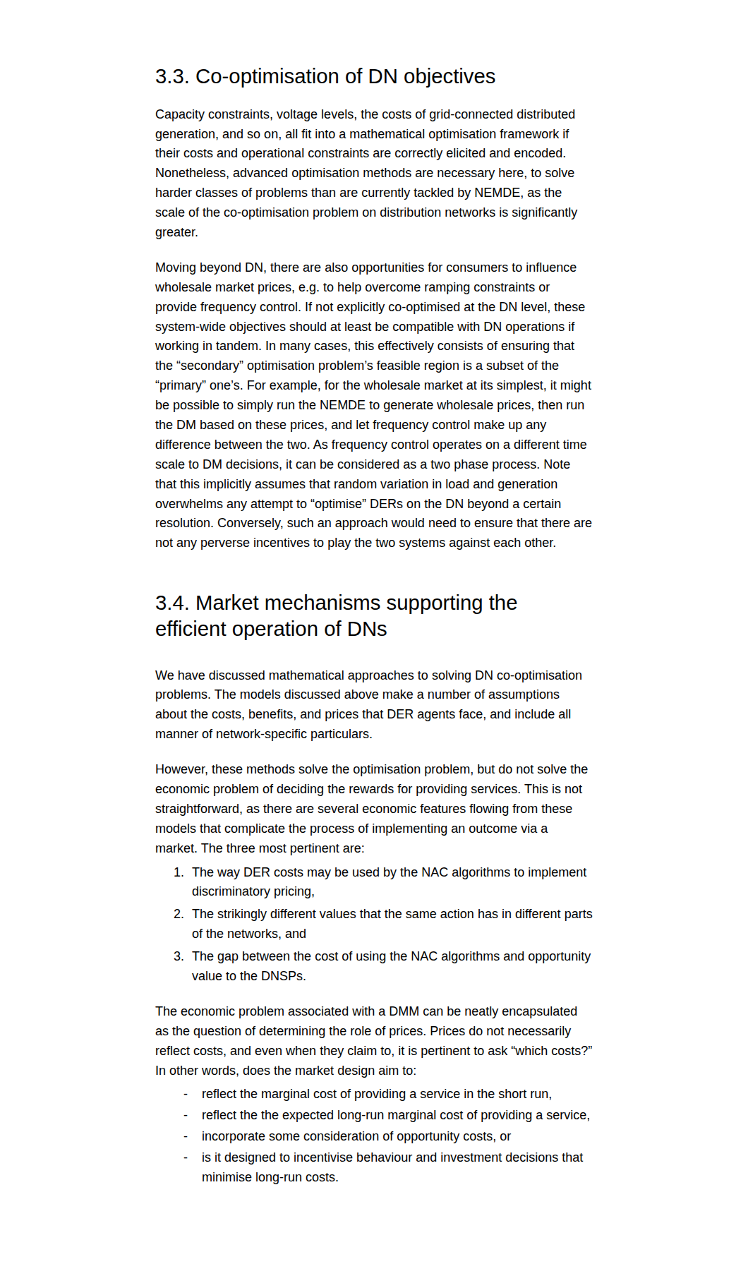3.3. Co-optimisation of DN objectives
Capacity constraints, voltage levels, the costs of grid-connected distributed generation, and so on, all fit into a mathematical optimisation framework if their costs and operational constraints are correctly elicited and encoded. Nonetheless, advanced optimisation methods are necessary here, to solve harder classes of problems than are currently tackled by NEMDE, as the scale of the co-optimisation problem on distribution networks is significantly greater.
Moving beyond DN, there are also opportunities for consumers to influence wholesale market prices, e.g. to help overcome ramping constraints or provide frequency control. If not explicitly co-optimised at the DN level, these system-wide objectives should at least be compatible with DN operations if working in tandem. In many cases, this effectively consists of ensuring that the “secondary” optimisation problem’s feasible region is a subset of the “primary” one’s. For example, for the wholesale market at its simplest, it might be possible to simply run the NEMDE to generate wholesale prices, then run the DM based on these prices, and let frequency control make up any difference between the two. As frequency control operates on a different time scale to DM decisions, it can be considered as a two phase process. Note that this implicitly assumes that random variation in load and generation overwhelms any attempt to “optimise” DERs on the DN beyond a certain resolution. Conversely, such an approach would need to ensure that there are not any perverse incentives to play the two systems against each other.
3.4. Market mechanisms supporting the efficient operation of DNs
We have discussed mathematical approaches to solving DN co-optimisation problems. The models discussed above make a number of assumptions about the costs, benefits, and prices that DER agents face, and include all manner of network-specific particulars.
However, these methods solve the optimisation problem, but do not solve the economic problem of deciding the rewards for providing services. This is not straightforward, as there are several economic features flowing from these models that complicate the process of implementing an outcome via a market. The three most pertinent are:
The way DER costs may be used by the NAC algorithms to implement discriminatory pricing,
The strikingly different values that the same action has in different parts of the networks, and
The gap between the cost of using the NAC algorithms and opportunity value to the DNSPs.
The economic problem associated with a DMM can be neatly encapsulated as the question of determining the role of prices. Prices do not necessarily reflect costs, and even when they claim to, it is pertinent to ask “which costs?” In other words, does the market design aim to:
reflect the marginal cost of providing a service in the short run,
reflect the the expected long-run marginal cost of providing a service,
incorporate some consideration of opportunity costs, or
is it designed to incentivise behaviour and investment decisions that minimise long-run costs.